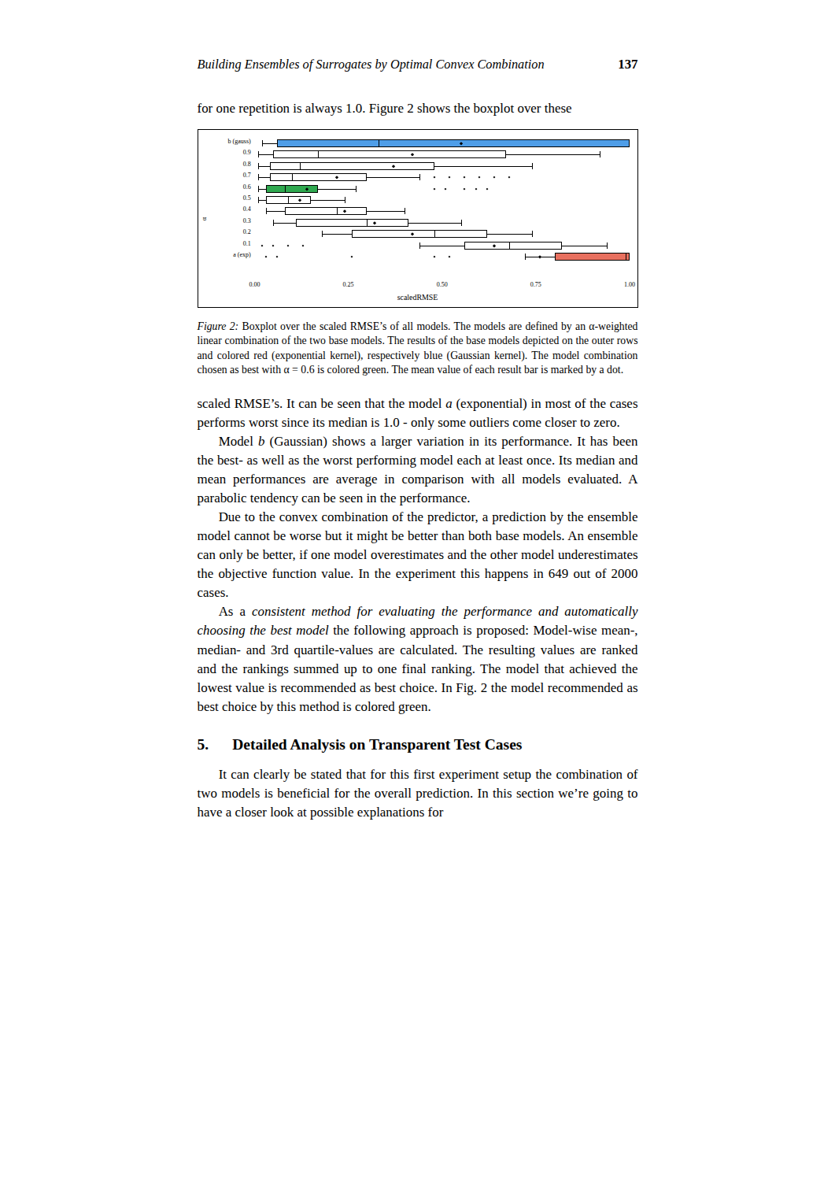Building Ensembles of Surrogates by Optimal Convex Combination 137
for one repetition is always 1.0. Figure 2 shows the boxplot over these
α
b (gauss)
0.9
0.8
0.7
0.6
0.5
0.4
0.3
0.2
0.1
a (exp)
0.00
0.25
0.50
0.75
1.00
scaledRMSE
Figure 2: Boxplot over the scaled RMSE’s of all models. The models are defined by an α-weighted linear combination of the two base models. The results of the base models depicted on the outer rows and colored red (exponential kernel), respectively blue (Gaussian kernel). The model combination chosen as best with α = 0.6 is colored green. The mean value of each result bar is marked by a dot.
scaled RMSE’s. It can be seen that the model a (exponential) in most of the cases performs worst since its median is 1.0 - only some outliers come closer to zero.
Model b (Gaussian) shows a larger variation in its performance. It has been the best- as well as the worst performing model each at least once. Its median and mean performances are average in comparison with all models evaluated. A parabolic tendency can be seen in the performance.
Due to the convex combination of the predictor, a prediction by the ensemble model cannot be worse but it might be better than both base models. An ensemble can only be better, if one model overestimates and the other model underestimates the objective function value. In the experiment this happens in 649 out of 2000 cases.
As a consistent method for evaluating the performance and automatically choosing the best model the following approach is proposed: Model-wise mean-, median- and 3rd quartile-values are calculated. The resulting values are ranked and the rankings summed up to one final ranking. The model that achieved the lowest value is recommended as best choice. In Fig. 2 the model recommended as best choice by this method is colored green.
5. Detailed Analysis on Transparent Test Cases
It can clearly be stated that for this first experiment setup the combination of two models is beneficial for the overall prediction. In this section we’re going to have a closer look at possible explanations for